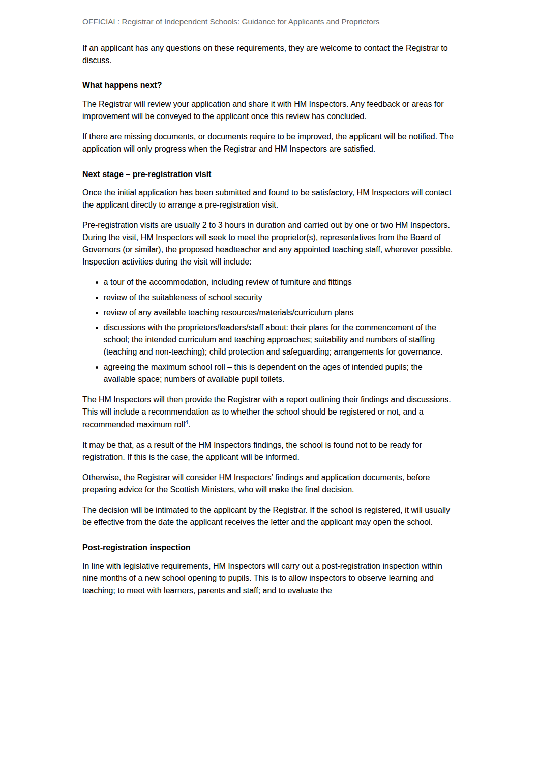OFFICIAL: Registrar of Independent Schools: Guidance for Applicants and Proprietors
If an applicant has any questions on these requirements, they are welcome to contact the Registrar to discuss.
What happens next?
The Registrar will review your application and share it with HM Inspectors. Any feedback or areas for improvement will be conveyed to the applicant once this review has concluded.
If there are missing documents, or documents require to be improved, the applicant will be notified. The application will only progress when the Registrar and HM Inspectors are satisfied.
Next stage – pre-registration visit
Once the initial application has been submitted and found to be satisfactory, HM Inspectors will contact the applicant directly to arrange a pre-registration visit.
Pre-registration visits are usually 2 to 3 hours in duration and carried out by one or two HM Inspectors. During the visit, HM Inspectors will seek to meet the proprietor(s), representatives from the Board of Governors (or similar), the proposed headteacher and any appointed teaching staff, wherever possible. Inspection activities during the visit will include:
a tour of the accommodation, including review of furniture and fittings
review of the suitableness of school security
review of any available teaching resources/materials/curriculum plans
discussions with the proprietors/leaders/staff about: their plans for the commencement of the school; the intended curriculum and teaching approaches; suitability and numbers of staffing (teaching and non-teaching); child protection and safeguarding; arrangements for governance.
agreeing the maximum school roll – this is dependent on the ages of intended pupils; the available space; numbers of available pupil toilets.
The HM Inspectors will then provide the Registrar with a report outlining their findings and discussions. This will include a recommendation as to whether the school should be registered or not, and a recommended maximum roll4.
It may be that, as a result of the HM Inspectors findings, the school is found not to be ready for registration. If this is the case, the applicant will be informed.
Otherwise, the Registrar will consider HM Inspectors’ findings and application documents, before preparing advice for the Scottish Ministers, who will make the final decision.
The decision will be intimated to the applicant by the Registrar. If the school is registered, it will usually be effective from the date the applicant receives the letter and the applicant may open the school.
Post-registration inspection
In line with legislative requirements, HM Inspectors will carry out a post-registration inspection within nine months of a new school opening to pupils. This is to allow inspectors to observe learning and teaching; to meet with learners, parents and staff; and to evaluate the